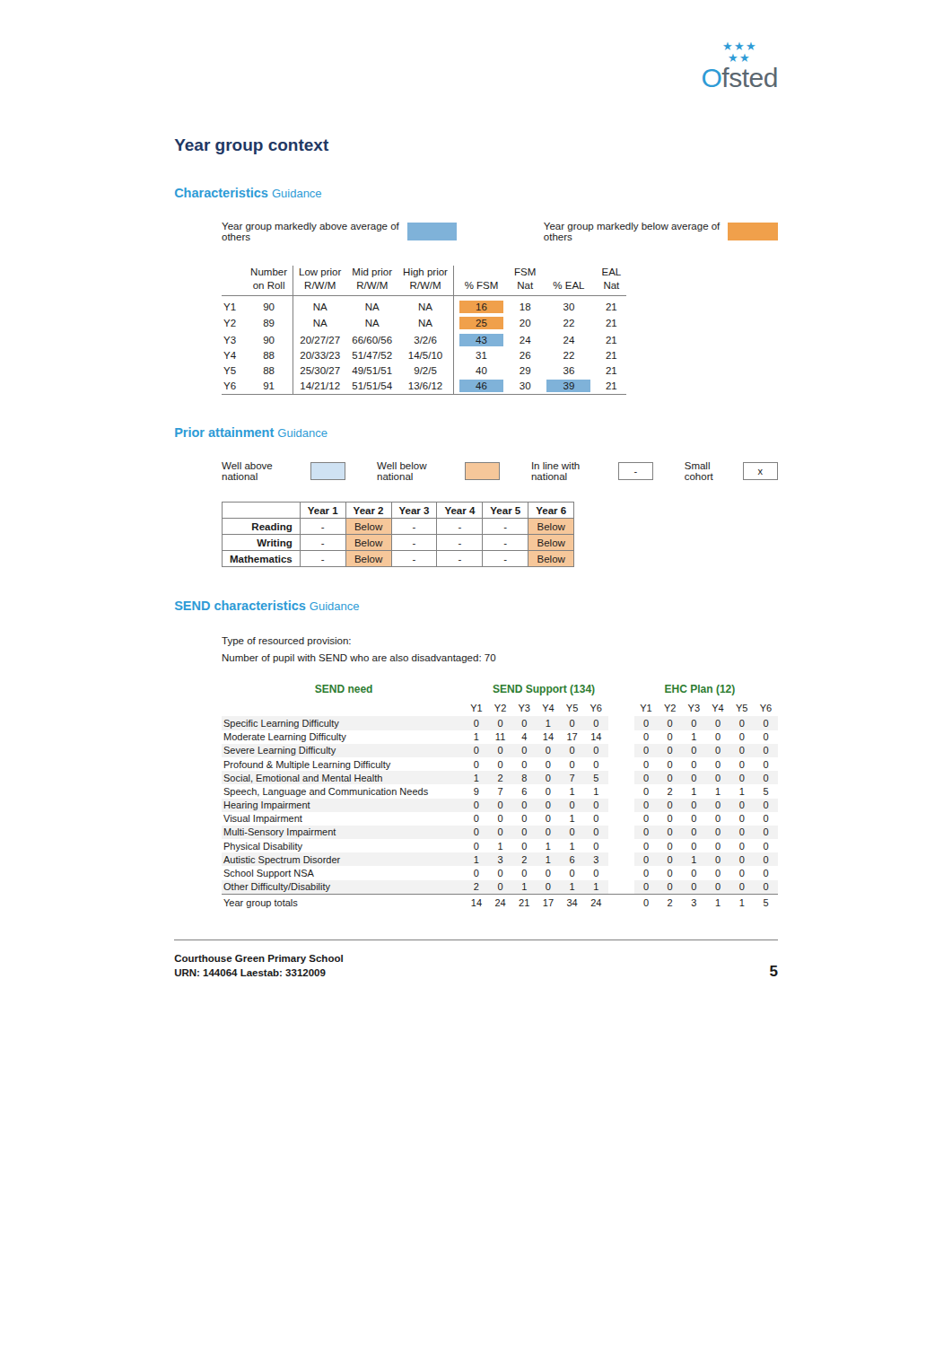★★★
★★
Ofsted
Year group context
Characteristics Guidance
Year group markedly above average of others Year group markedly below average of others
| | Number on Roll | Low prior R/W/M | Mid prior R/W/M | High prior R/W/M | % FSM | FSM Nat | % EAL | EAL Nat |
| --- | --- | --- | --- | --- | --- | --- | --- | --- |
| Y1 | 90 | NA | NA | NA | 16 | 18 | 30 | 21 |
| Y2 | 89 | NA | NA | NA | 25 | 20 | 22 | 21 |
| Y3 | 90 | 20/27/27 | 66/60/56 | 3/2/6 | 43 | 24 | 24 | 21 |
| Y4 | 88 | 20/33/23 | 51/47/52 | 14/5/10 | 31 | 26 | 22 | 21 |
| Y5 | 88 | 25/30/27 | 49/51/51 | 9/2/5 | 40 | 29 | 36 | 21 |
| Y6 | 91 | 14/21/12 | 51/51/54 | 13/6/12 | 46 | 30 | 39 | 21 |
Prior attainment Guidance
Well above national Well below national In line with national - Small cohort x
| | Year 1 | Year 2 | Year 3 | Year 4 | Year 5 | Year 6 |
| --- | --- | --- | --- | --- | --- | --- |
| Reading | - | Below | - | - | - | Below |
| Writing | - | Below | - | - | - | Below |
| Mathematics | - | Below | - | - | - | Below |
SEND characteristics Guidance
Type of resourced provision:
Number of pupil with SEND who are also disadvantaged: 70
SEND need
SEND Support (134)
EHC Plan (12)
| | Y1 | Y2 | Y3 | Y4 | Y5 | Y6 | | Y1 | Y2 | Y3 | Y4 | Y5 | Y6 |
| --- | --- | --- | --- | --- | --- | --- | --- | --- | --- | --- | --- | --- | --- |
| Specific Learning Difficulty | 0 | 0 | 0 | 1 | 0 | 0 | | 0 | 0 | 0 | 0 | 0 | 0 |
| Moderate Learning Difficulty | 1 | 11 | 4 | 14 | 17 | 14 | | 0 | 0 | 1 | 0 | 0 | 0 |
| Severe Learning Difficulty | 0 | 0 | 0 | 0 | 0 | 0 | | 0 | 0 | 0 | 0 | 0 | 0 |
| Profound & Multiple Learning Difficulty | 0 | 0 | 0 | 0 | 0 | 0 | | 0 | 0 | 0 | 0 | 0 | 0 |
| Social, Emotional and Mental Health | 1 | 2 | 8 | 0 | 7 | 5 | | 0 | 0 | 0 | 0 | 0 | 0 |
| Speech, Language and Communication Needs | 9 | 7 | 6 | 0 | 1 | 1 | | 0 | 2 | 1 | 1 | 1 | 5 |
| Hearing Impairment | 0 | 0 | 0 | 0 | 0 | 0 | | 0 | 0 | 0 | 0 | 0 | 0 |
| Visual Impairment | 0 | 0 | 0 | 0 | 1 | 0 | | 0 | 0 | 0 | 0 | 0 | 0 |
| Multi-Sensory Impairment | 0 | 0 | 0 | 0 | 0 | 0 | | 0 | 0 | 0 | 0 | 0 | 0 |
| Physical Disability | 0 | 1 | 0 | 1 | 1 | 0 | | 0 | 0 | 0 | 0 | 0 | 0 |
| Autistic Spectrum Disorder | 1 | 3 | 2 | 1 | 6 | 3 | | 0 | 0 | 1 | 0 | 0 | 0 |
| School Support NSA | 0 | 0 | 0 | 0 | 0 | 0 | | 0 | 0 | 0 | 0 | 0 | 0 |
| Other Difficulty/Disability | 2 | 0 | 1 | 0 | 1 | 1 | | 0 | 0 | 0 | 0 | 0 | 0 |
| Year group totals | 14 | 24 | 21 | 17 | 34 | 24 | | 0 | 2 | 3 | 1 | 1 | 5 |
Courthouse Green Primary School
URN: 144064 Laestab: 3312009
5